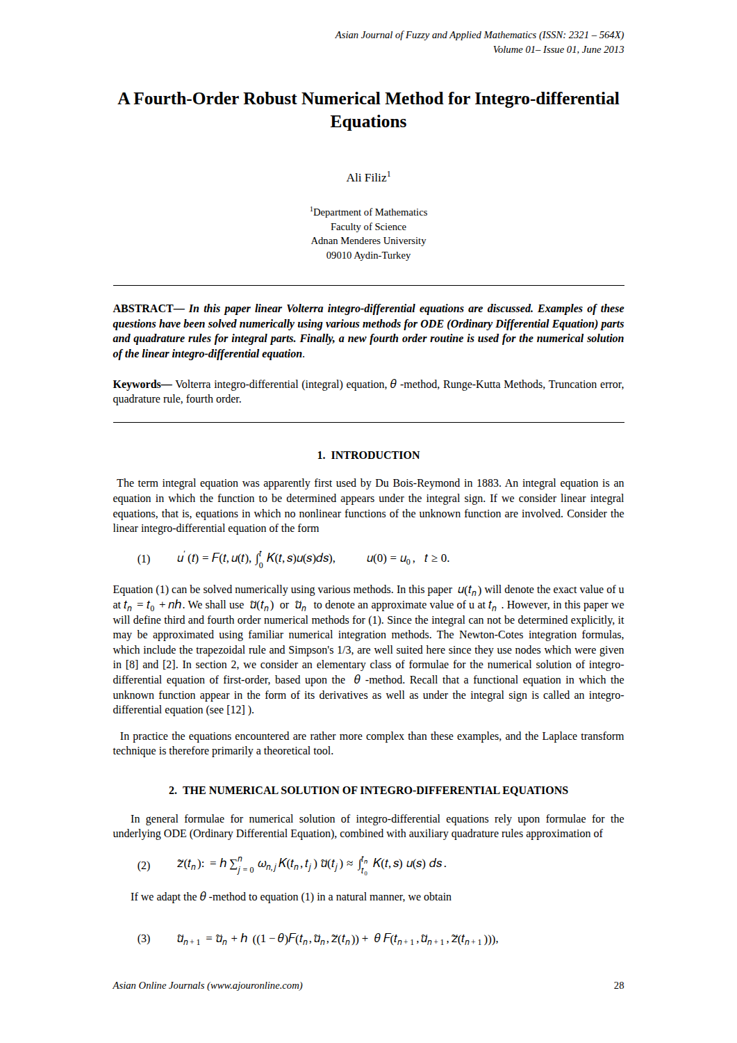Asian Journal of Fuzzy and Applied Mathematics (ISSN: 2321 – 564X)
Volume 01– Issue 01, June 2013
A Fourth-Order Robust Numerical Method for Integro-differential Equations
Ali Filiz1
1Department of Mathematics
Faculty of Science
Adnan Menderes University
09010 Aydin-Turkey
ABSTRACT— In this paper linear Volterra integro-differential equations are discussed. Examples of these questions have been solved numerically using various methods for ODE (Ordinary Differential Equation) parts and quadrature rules for integral parts. Finally, a new fourth order routine is used for the numerical solution of the linear integro-differential equation.
Keywords— Volterra integro-differential (integral) equation, θ -method, Runge-Kutta Methods, Truncation error, quadrature rule, fourth order.
1. Introduction
The term integral equation was apparently first used by Du Bois-Reymond in 1883. An integral equation is an equation in which the function to be determined appears under the integral sign. If we consider linear integral equations, that is, equations in which no nonlinear functions of the unknown function are involved. Consider the linear integro-differential equation of the form
(1) u′ (t) = F ( t,u(t), ∫ 0 t K(t,s)u(s)ds ) , u(0)=u0 , t≥0.
Equation (1) can be solved numerically using various methods. In this paper u(tn) will denote the exact value of u at tn=t0+nh. We shall use u~(tn) or u~n to denote an approximate value of u at tn . However, in this paper we will define third and fourth order numerical methods for (1). Since the integral can not be determined explicitly, it may be approximated using familiar numerical integration methods. The Newton-Cotes integration formulas, which include the trapezoidal rule and Simpson's 1/3, are well suited here since they use nodes which were given in [8] and [2]. In section 2, we consider an elementary class of formulae for the numerical solution of integro-differential equation of first-order, based upon the θ -method. Recall that a functional equation in which the unknown function appear in the form of its derivatives as well as under the integral sign is called an integro-differential equation (see [12] ).
In practice the equations encountered are rather more complex than these examples, and the Laplace transform technique is therefore primarily a theoretical tool.
2. The Numerical Solution of Integro-differential Equations
In general formulae for numerical solution of integro-differential equations rely upon formulae for the underlying ODE (Ordinary Differential Equation), combined with auxiliary quadrature rules approximation of
(2) z~ (tn) := h ∑ j=0 n ωn,j K(tn,tj) u~ (tj) ≈ ∫ t0 tn K(t,s) u(s) ds.
If we adapt the θ -method to equation (1) in a natural manner, we obtain
(3) u~n+1 = u~n + h ( (1−θ) F(tn, u~n, z~(tn)) + θ F(tn+1, u~n+1, z~(tn+1)) ) ,
Asian Online Journals (www.ajouronline.com) 28